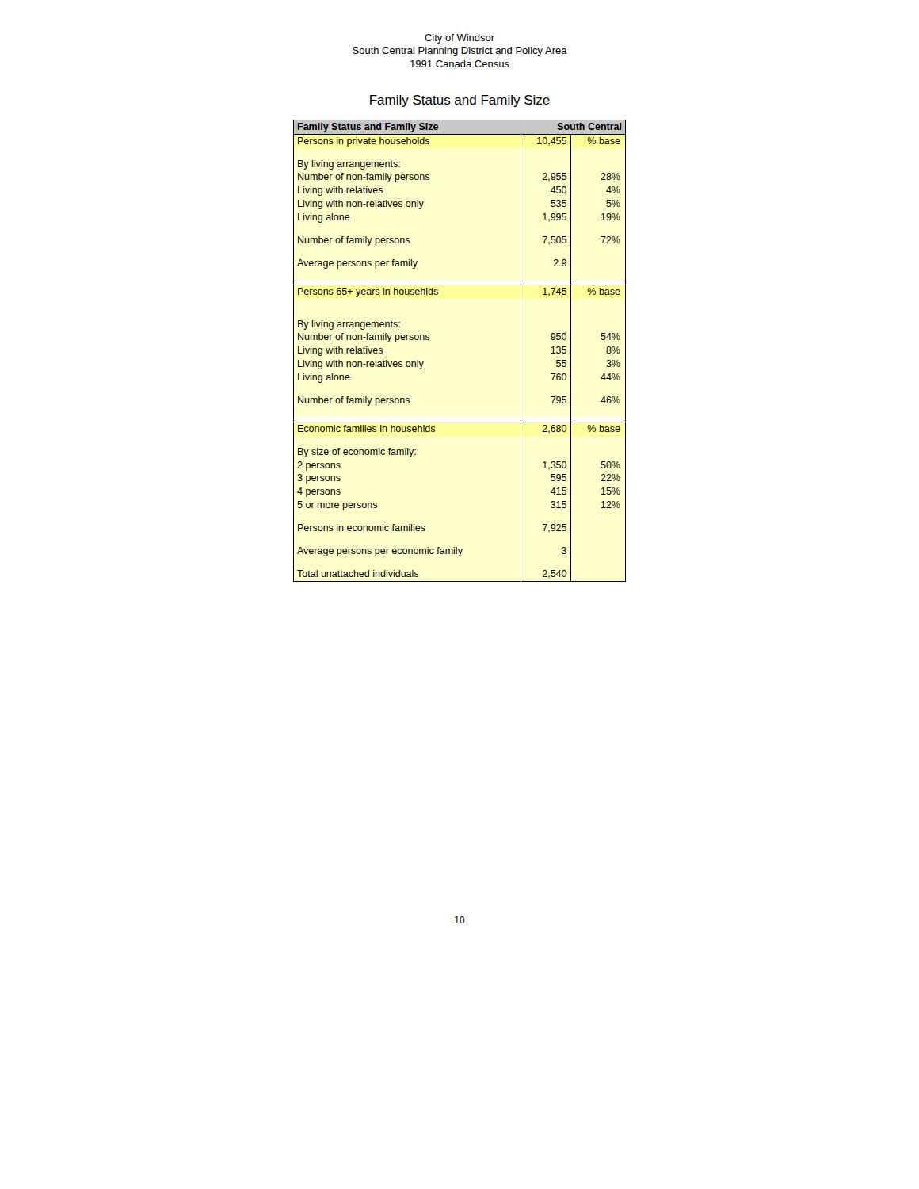City of Windsor
South Central Planning District and Policy Area
1991 Canada Census
Family Status and Family Size
| Family Status and Family Size | South Central |
| --- | --- |
| Persons in private households | 10,455 | % base |
| By living arrangements: | | |
| Number of non-family persons | 2,955 | 28% |
| Living with relatives | 450 | 4% |
| Living with non-relatives only | 535 | 5% |
| Living alone | 1,995 | 19% |
| Number of family persons | 7,505 | 72% |
| Average persons per family | 2.9 | |
| Persons 65+ years in househlds | 1,745 | % base |
| By living arrangements: | | |
| Number of non-family persons | 950 | 54% |
| Living with relatives | 135 | 8% |
| Living with non-relatives only | 55 | 3% |
| Living alone | 760 | 44% |
| Number of family persons | 795 | 46% |
| Economic families in househlds | 2,680 | % base |
| By size of economic family: | | |
| 2 persons | 1,350 | 50% |
| 3 persons | 595 | 22% |
| 4 persons | 415 | 15% |
| 5 or more persons | 315 | 12% |
| Persons in economic families | 7,925 | |
| Average persons per economic family | 3 | |
| Total unattached individuals | 2,540 | |
10